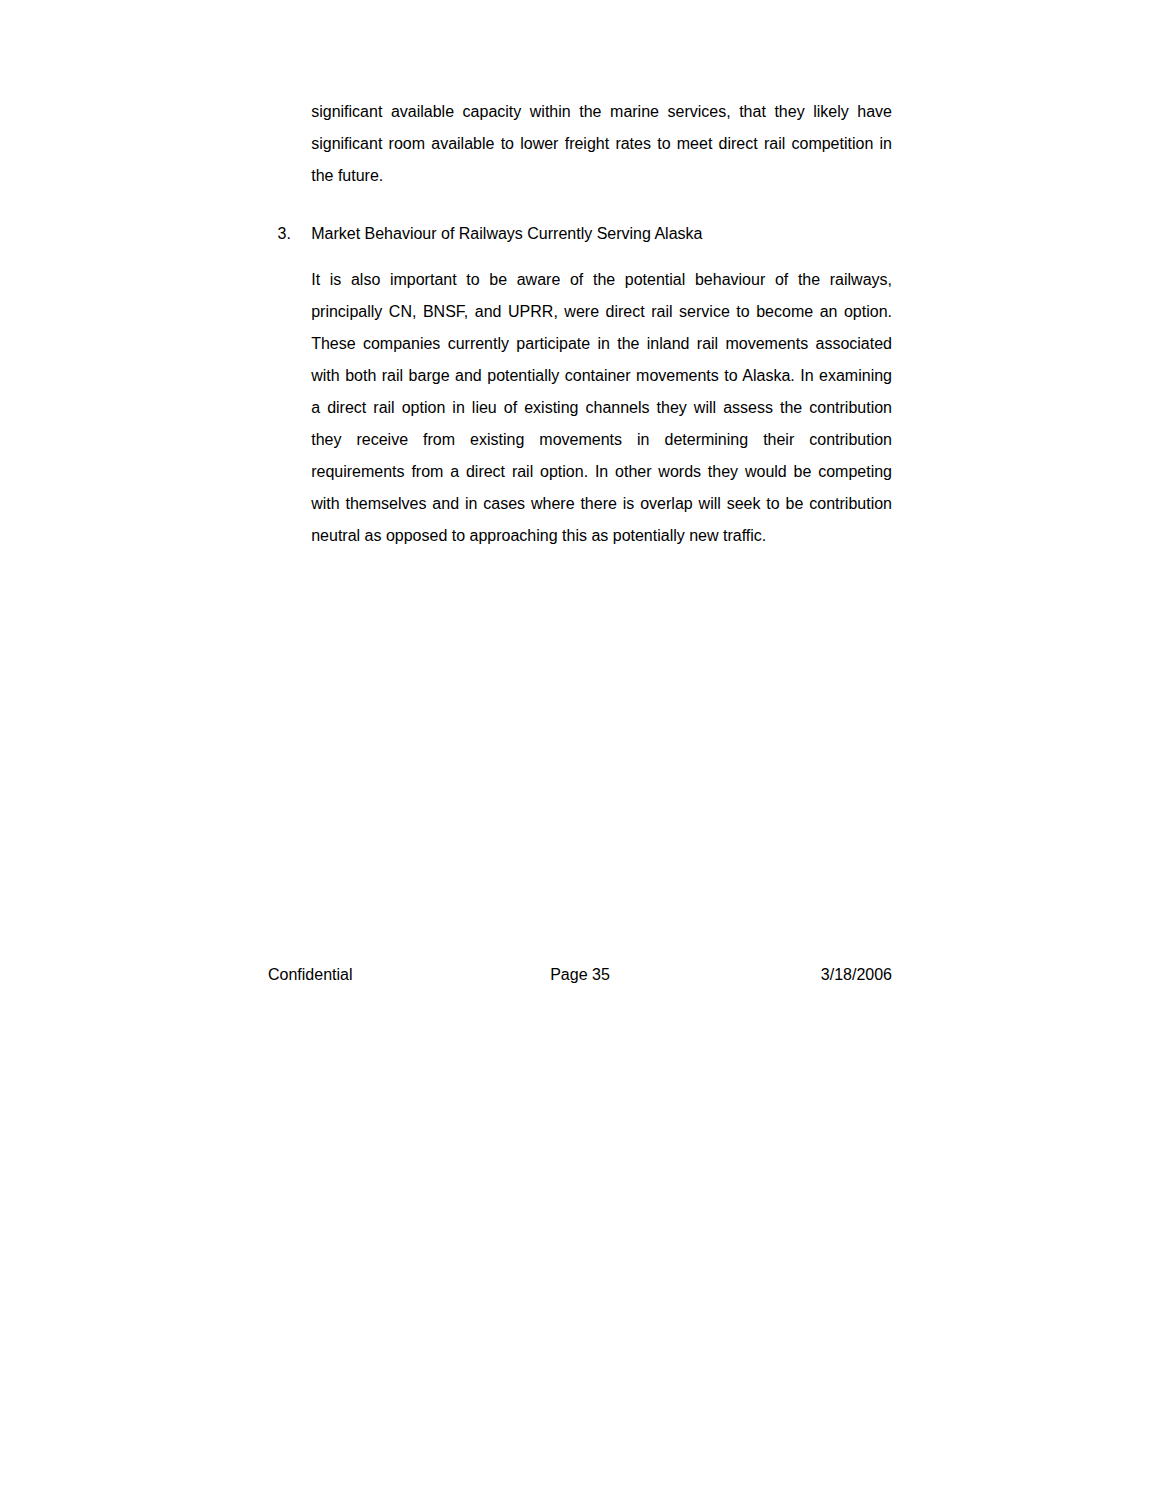significant available capacity within the marine services, that they likely have significant room available to lower freight rates to meet direct rail competition in the future.
3.
Market Behaviour of Railways Currently Serving Alaska
It is also important to be aware of the potential behaviour of the railways, principally CN, BNSF, and UPRR, were direct rail service to become an option. These companies currently participate in the inland rail movements associated with both rail barge and potentially container movements to Alaska. In examining a direct rail option in lieu of existing channels they will assess the contribution they receive from existing movements in determining their contribution requirements from a direct rail option. In other words they would be competing with themselves and in cases where there is overlap will seek to be contribution neutral as opposed to approaching this as potentially new traffic.
Confidential
Page 35
3/18/2006